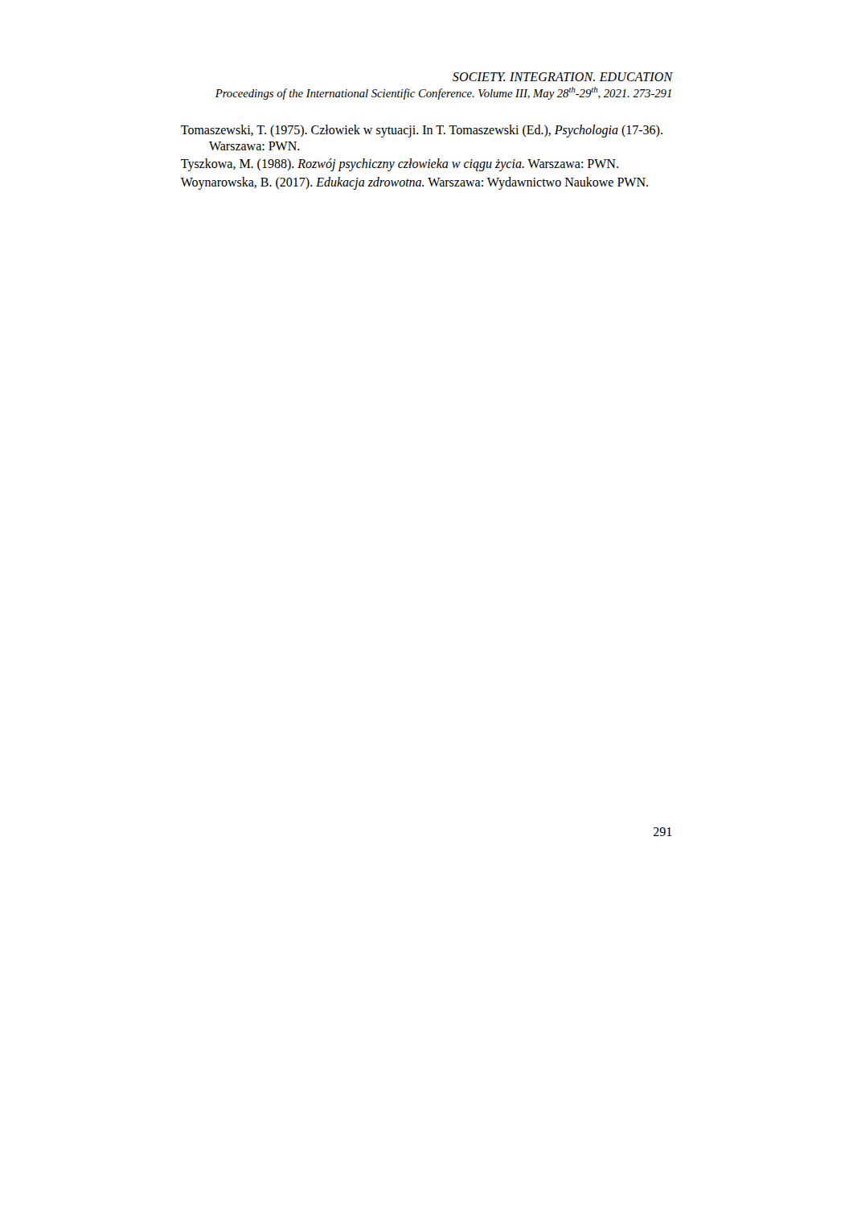SOCIETY. INTEGRATION. EDUCATION
Proceedings of the International Scientific Conference. Volume III, May 28th-29th, 2021. 273-291
Tomaszewski, T. (1975). Człowiek w sytuacji. In T. Tomaszewski (Ed.), Psychologia (17-36). Warszawa: PWN.
Tyszkowa, M. (1988). Rozwój psychiczny człowieka w ciągu życia. Warszawa: PWN.
Woynarowska, B. (2017). Edukacja zdrowotna. Warszawa: Wydawnictwo Naukowe PWN.
291